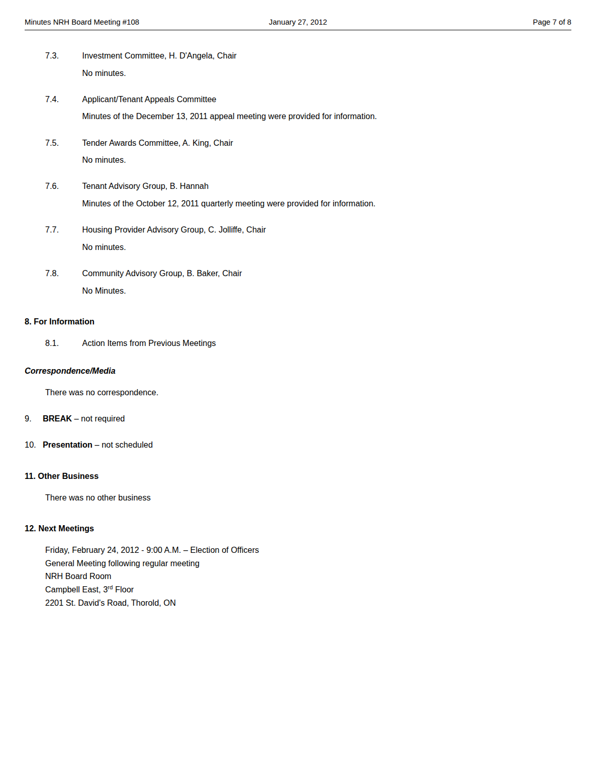Minutes NRH Board Meeting #108
January 27, 2012
Page 7 of 8
7.3.
Investment Committee, H. D'Angela, Chair
No minutes.
7.4.
Applicant/Tenant Appeals Committee
Minutes of the December 13, 2011 appeal meeting were provided for information.
7.5.
Tender Awards Committee, A. King, Chair
No minutes.
7.6.
Tenant Advisory Group, B. Hannah
Minutes of the October 12, 2011 quarterly meeting were provided for information.
7.7.
Housing Provider Advisory Group, C. Jolliffe, Chair
No minutes.
7.8.
Community Advisory Group, B. Baker, Chair
No Minutes.
8. For Information
8.1.
Action Items from Previous Meetings
Correspondence/Media
There was no correspondence.
9. BREAK – not required
10. Presentation – not scheduled
11. Other Business
There was no other business
12. Next Meetings
Friday, February 24, 2012 - 9:00 A.M. – Election of Officers
General Meeting following regular meeting
NRH Board Room
Campbell East, 3rd Floor
2201 St. David's Road, Thorold, ON